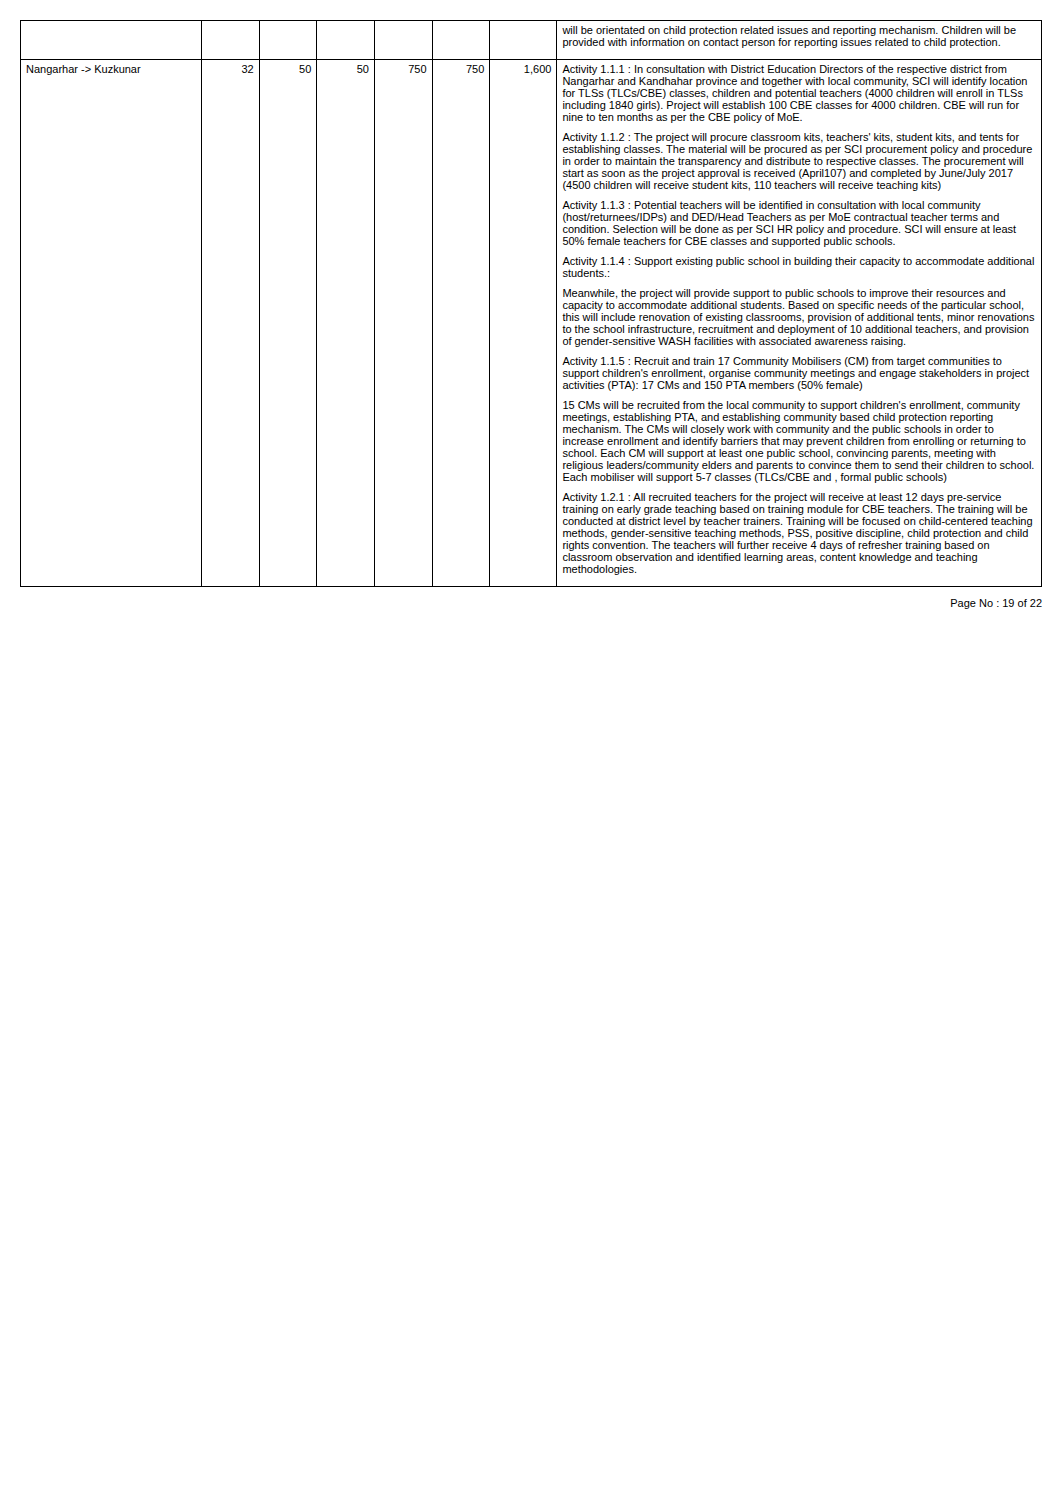| | | | | | | | will be orientated on child protection related issues and reporting mechanism. Children will be provided with information on contact person for reporting issues related to child protection. |
| Nangarhar -> Kuzkunar | 32 | 50 | 50 | 750 | 750 | 1,600 | Activity 1.1.1 : In consultation with District Education Directors of the respective district from Nangarhar and Kandhahar province and together with local community, SCI will identify location for TLSs (TLCs/CBE) classes, children and potential teachers (4000 children will enroll in TLSs including 1840 girls). Project will establish 100 CBE classes for 4000 children. CBE will run for nine to ten months as per the CBE policy of MoE. Activity 1.1.2 : The project will procure classroom kits, teachers' kits, student kits, and tents for establishing classes. The material will be procured as per SCI procurement policy and procedure in order to maintain the transparency and distribute to respective classes. The procurement will start as soon as the project approval is received (April107) and completed by June/July 2017 (4500 children will receive student kits, 110 teachers will receive teaching kits) Activity 1.1.3 : Potential teachers will be identified in consultation with local community (host/returnees/IDPs) and DED/Head Teachers as per MoE contractual teacher terms and condition. Selection will be done as per SCI HR policy and procedure. SCI will ensure at least 50% female teachers for CBE classes and supported public schools. Activity 1.1.4 : Support existing public school in building their capacity to accommodate additional students.: Meanwhile, the project will provide support to public schools to improve their resources and capacity to accommodate additional students. Based on specific needs of the particular school, this will include renovation of existing classrooms, provision of additional tents, minor renovations to the school infrastructure, recruitment and deployment of 10 additional teachers, and provision of gender-sensitive WASH facilities with associated awareness raising. Activity 1.1.5 : Recruit and train 17 Community Mobilisers (CM) from target communities to support children's enrollment, organise community meetings and engage stakeholders in project activities (PTA): 17 CMs and 150 PTA members (50% female) 15 CMs will be recruited from the local community to support children's enrollment, community meetings, establishing PTA, and establishing community based child protection reporting mechanism. The CMs will closely work with community and the public schools in order to increase enrollment and identify barriers that may prevent children from enrolling or returning to school. Each CM will support at least one public school, convincing parents, meeting with religious leaders/community elders and parents to convince them to send their children to school. Each mobiliser will support 5-7 classes (TLCs/CBE and , formal public schools) Activity 1.2.1 : All recruited teachers for the project will receive at least 12 days pre-service training on early grade teaching based on training module for CBE teachers. The training will be conducted at district level by teacher trainers. Training will be focused on child-centered teaching methods, gender-sensitive teaching methods, PSS, positive discipline, child protection and child rights convention. The teachers will further receive 4 days of refresher training based on classroom observation and identified learning areas, content knowledge and teaching methodologies. |
Page No : 19 of 22